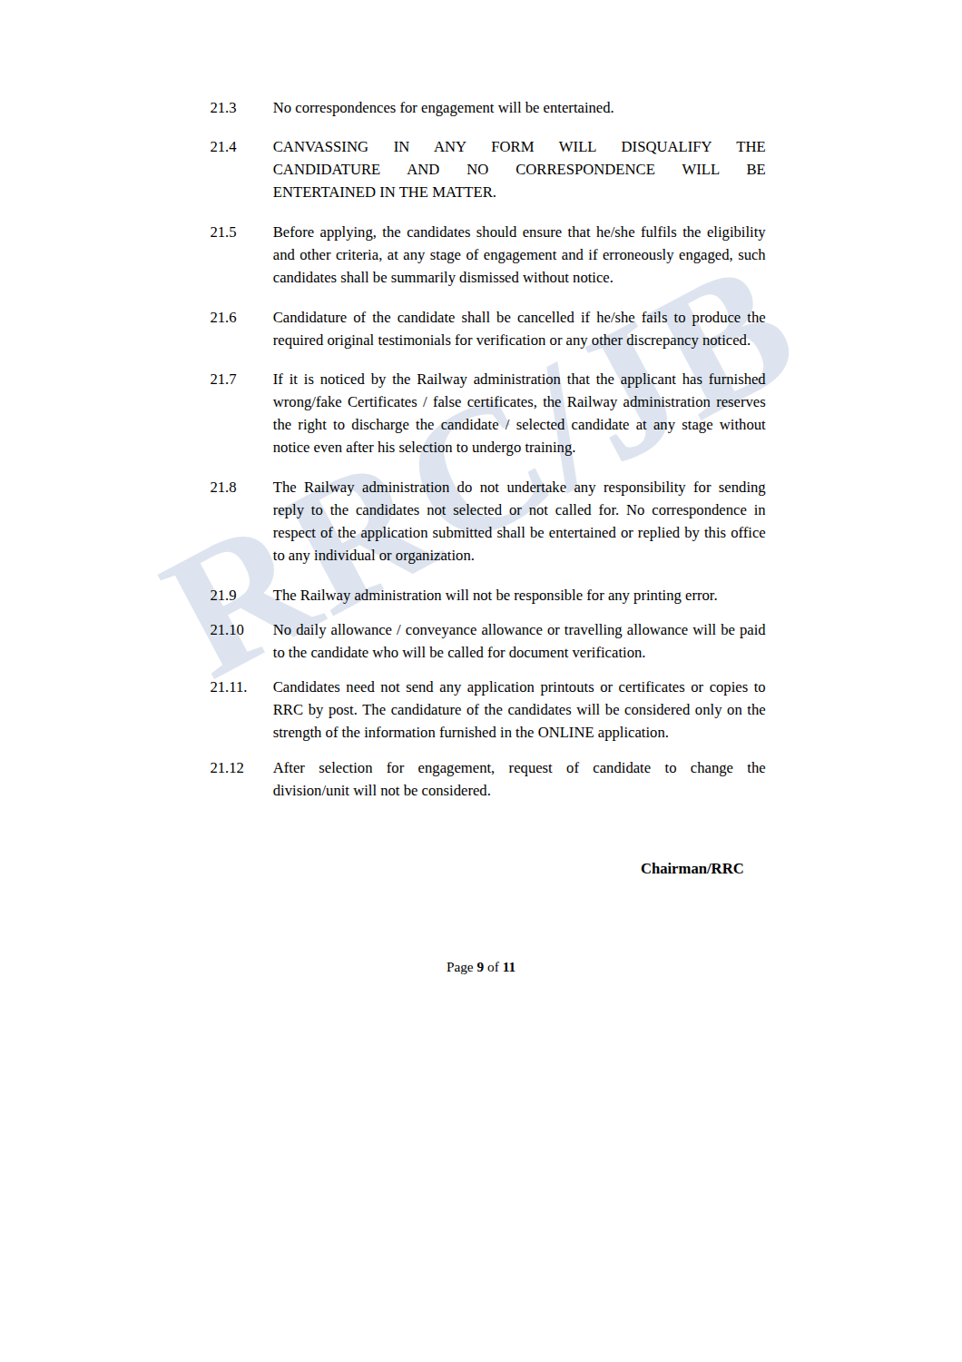RRC/JB
21.3
No correspondences for engagement will be entertained.
21.4
CANVASSING IN ANY FORM WILL DISQUALIFY THE CANDIDATURE AND NO CORRESPONDENCE WILL BE ENTERTAINED IN THE MATTER.
21.5
Before applying, the candidates should ensure that he/she fulfils the eligibility and other criteria, at any stage of engagement and if erroneously engaged, such candidates shall be summarily dismissed without notice.
21.6
Candidature of the candidate shall be cancelled if he/she fails to produce the required original testimonials for verification or any other discrepancy noticed.
21.7
If it is noticed by the Railway administration that the applicant has furnished wrong/fake Certificates / false certificates, the Railway administration reserves the right to discharge the candidate / selected candidate at any stage without notice even after his selection to undergo training.
21.8
The Railway administration do not undertake any responsibility for sending reply to the candidates not selected or not called for. No correspondence in respect of the application submitted shall be entertained or replied by this office to any individual or organization.
21.9
The Railway administration will not be responsible for any printing error.
21.10
No daily allowance / conveyance allowance or travelling allowance will be paid to the candidate who will be called for document verification.
21.11.
Candidates need not send any application printouts or certificates or copies to RRC by post. The candidature of the candidates will be considered only on the strength of the information furnished in the ONLINE application.
21.12
After selection for engagement, request of candidate to change the division/unit will not be considered.
Chairman/RRC
Page 9 of 11